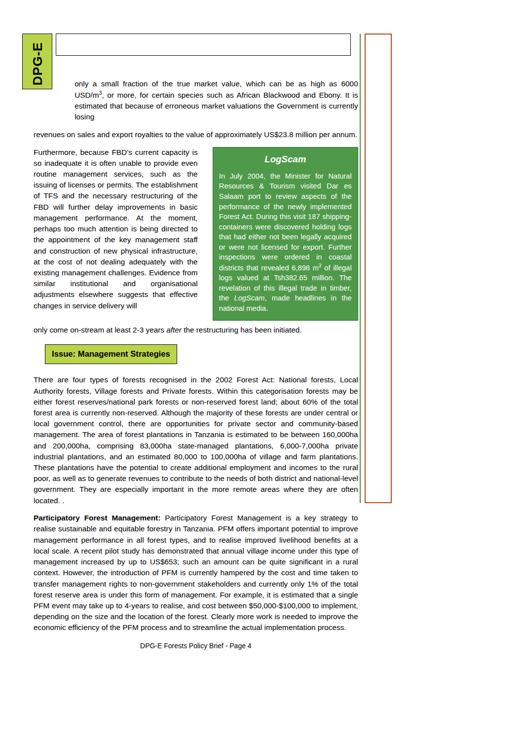DPG-E
only a small fraction of the true market value, which can be as high as 6000 USD/m3, or more, for certain species such as African Blackwood and Ebony. It is estimated that because of erroneous market valuations the Government is currently losing
revenues on sales and export royalties to the value of approximately US$23.8 million per annum.
LogScam
In July 2004, the Minister for Natural Resources & Tourism visited Dar es Salaam port to review aspects of the performance of the newly implemented Forest Act. During this visit 187 shipping-containers were discovered holding logs that had either not been legally acquired or were not licensed for export. Further inspections were ordered in coastal districts that revealed 6,898 m3 of illegal logs valued at Tsh382.65 million. The revelation of this illegal trade in timber, the LogScam, made headlines in the national media.
Furthermore, because FBD’s current capacity is so inadequate it is often unable to provide even routine management services, such as the issuing of licenses or permits. The establishment of TFS and the necessary restructuring of the FBD will further delay improvements in basic management performance. At the moment, perhaps too much attention is being directed to the appointment of the key management staff and construction of new physical infrastructure, at the cost of not dealing adequately with the existing management challenges. Evidence from similar institutional and organisational adjustments elsewhere suggests that effective changes in service delivery will
only come on-stream at least 2-3 years after the restructuring has been initiated.
Issue: Management Strategies
There are four types of forests recognised in the 2002 Forest Act: National forests, Local Authority forests, Village forests and Private forests. Within this categorisation forests may be either forest reserves/national park forests or non-reserved forest land; about 60% of the total forest area is currently non-reserved. Although the majority of these forests are under central or local government control, there are opportunities for private sector and community-based management. The area of forest plantations in Tanzania is estimated to be between 160,000ha and 200,000ha, comprising 83,000ha state-managed plantations, 6,000-7,000ha private industrial plantations, and an estimated 80,000 to 100,000ha of village and farm plantations. These plantations have the potential to create additional employment and incomes to the rural poor, as well as to generate revenues to contribute to the needs of both district and national-level government. They are especially important in the more remote areas where they are often located. .
Participatory Forest Management: Participatory Forest Management is a key strategy to realise sustainable and equitable forestry in Tanzania. PFM offers important potential to improve management performance in all forest types, and to realise improved livelihood benefits at a local scale. A recent pilot study has demonstrated that annual village income under this type of management increased by up to US$653; such an amount can be quite significant in a rural context. However, the introduction of PFM is currently hampered by the cost and time taken to transfer management rights to non-government stakeholders and currently only 1% of the total forest reserve area is under this form of management. For example, it is estimated that a single PFM event may take up to 4-years to realise, and cost between $50,000-$100,000 to implement, depending on the size and the location of the forest. Clearly more work is needed to improve the economic efficiency of the PFM process and to streamline the actual implementation process.
DPG-E Forests Policy Brief - Page 4